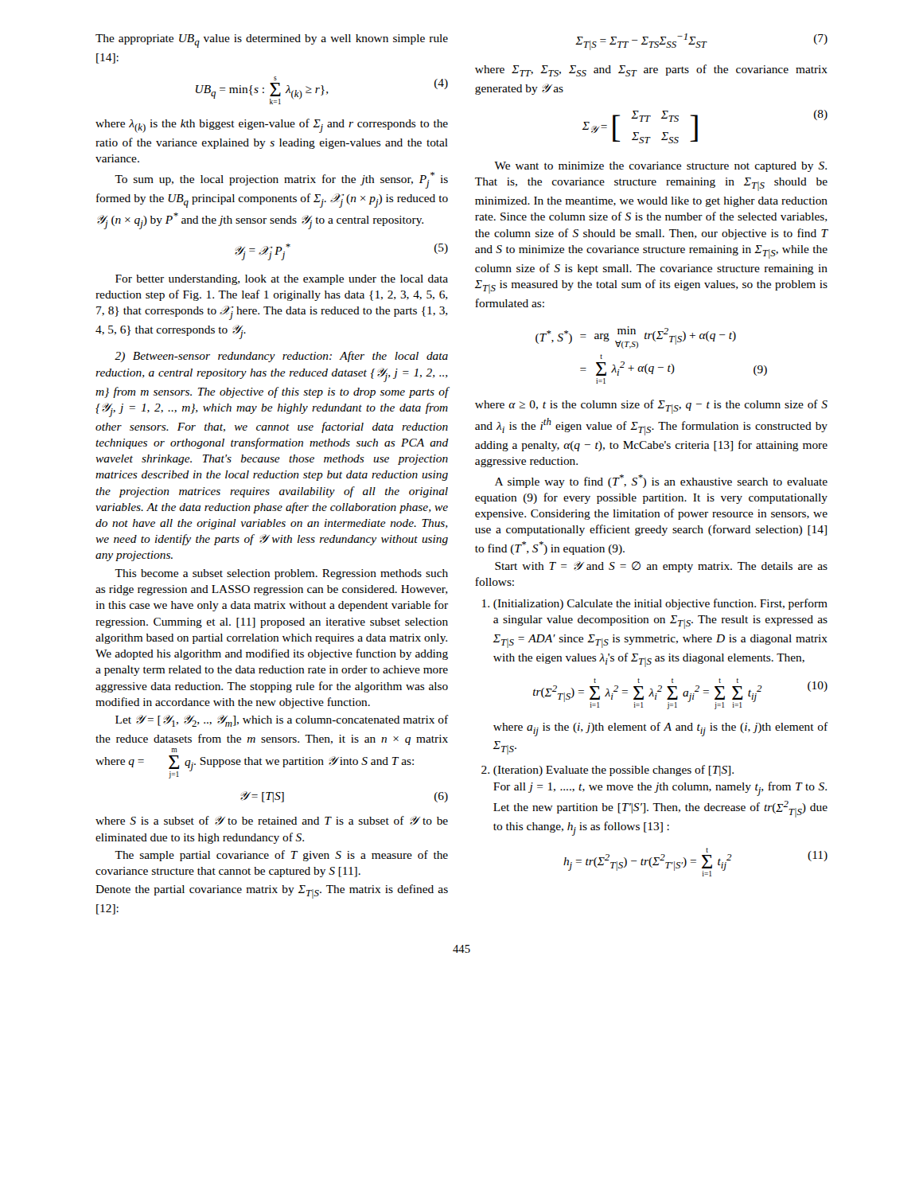The appropriate UBq value is determined by a well known simple rule [14]:
(4) UBq = min{s : sΣk=1 λ(k) ≥ r},
where λ(k) is the kth biggest eigen-value of Σj and r corresponds to the ratio of the variance explained by s leading eigen-values and the total variance.
To sum up, the local projection matrix for the jth sensor, Pj* is formed by the UBq principal components of Σj. 𝒳j (n × pj) is reduced to 𝒴j (n × qj) by P* and the jth sensor sends 𝒴j to a central repository.
(5) 𝒴j = 𝒳j Pj*
For better understanding, look at the example under the local data reduction step of Fig. 1. The leaf 1 originally has data {1, 2, 3, 4, 5, 6, 7, 8} that corresponds to 𝒳j here. The data is reduced to the parts {1, 3, 4, 5, 6} that corresponds to 𝒴j.
2) Between-sensor redundancy reduction: After the local data reduction, a central repository has the reduced dataset {𝒴j, j = 1, 2, .., m} from m sensors. The objective of this step is to drop some parts of {𝒴j, j = 1, 2, .., m}, which may be highly redundant to the data from other sensors. For that, we cannot use factorial data reduction techniques or orthogonal transformation methods such as PCA and wavelet shrinkage. That's because those methods use projection matrices described in the local reduction step but data reduction using the projection matrices requires availability of all the original variables. At the data reduction phase after the collaboration phase, we do not have all the original variables on an intermediate node. Thus, we need to identify the parts of 𝒴 with less redundancy without using any projections.
This become a subset selection problem. Regression methods such as ridge regression and LASSO regression can be considered. However, in this case we have only a data matrix without a dependent variable for regression. Cumming et al. [11] proposed an iterative subset selection algorithm based on partial correlation which requires a data matrix only. We adopted his algorithm and modified its objective function by adding a penalty term related to the data reduction rate in order to achieve more aggressive data reduction. The stopping rule for the algorithm was also modified in accordance with the new objective function.
Let 𝒴 = [𝒴1, 𝒴2, .., 𝒴m], which is a column-concatenated matrix of the reduce datasets from the m sensors. Then, it is an n × q matrix where q = mΣj=1 qj. Suppose that we partition 𝒴 into S and T as:
(6) 𝒴 = [T|S]
where S is a subset of 𝒴 to be retained and T is a subset of 𝒴 to be eliminated due to its high redundancy of S.
The sample partial covariance of T given S is a measure of the covariance structure that cannot be captured by S [11].
Denote the partial covariance matrix by ΣT|S. The matrix is defined as [12]:
(7) ΣT|S = ΣTT − ΣTS ΣSS−1 ΣST
where ΣTT, ΣTS, ΣSS and ΣST are parts of the covariance matrix generated by 𝒴 as
(8) Σ𝒴 = [
| Σ TT | Σ TS |
| Σ ST | Σ SS |
]
We want to minimize the covariance structure not captured by S. That is, the covariance structure remaining in ΣT|S should be minimized. In the meantime, we would like to get higher data reduction rate. Since the column size of S is the number of the selected variables, the column size of S should be small. Then, our objective is to find T and S to minimize the covariance structure remaining in ΣT|S, while the column size of S is kept small. The covariance structure remaining in ΣT|S is measured by the total sum of its eigen values, so the problem is formulated as:
| ( T * , S * ) | = | arg min ∀( T , S ) tr ( Σ 2 T/S ) + α ( q − t ) | |
| | = | t Σ i=1 λ i 2 + α ( q − t ) | (9) |
where α ≥ 0, t is the column size of ΣT|S, q − t is the column size of S and λi is the ith eigen value of ΣT|S. The formulation is constructed by adding a penalty, α(q − t), to McCabe's criteria [13] for attaining more aggressive reduction.
A simple way to find (T*, S*) is an exhaustive search to evaluate equation (9) for every possible partition. It is very computationally expensive. Considering the limitation of power resource in sensors, we use a computationally efficient greedy search (forward selection) [14] to find (T*, S*) in equation (9).
Start with T = 𝒴 and S = ∅ an empty matrix. The details are as follows:
(Initialization) Calculate the initial objective function. First, perform a singular value decomposition on ΣT|S. The result is expressed as ΣT|S = ADA′ since ΣT|S is symmetric, where D is a diagonal matrix with the eigen values λi's of ΣT|S as its diagonal elements. Then,
(10) tr(Σ2T|S) = tΣi=1 λi2 = tΣi=1 λi2 tΣj=1 aji2 = tΣj=1 tΣi=1 tij2
where aij is the (i, j)th element of A and tij is the (i, j)th element of ΣT|S.
(Iteration) Evaluate the possible changes of [T|S].
For all j = 1, ...., t, we move the jth column, namely tj, from T to S. Let the new partition be [T′|S′]. Then, the decrease of tr(Σ2T|S) due to this change, hj is as follows [13] :
(11) hj = tr(Σ2T|S) − tr(Σ2T′|S′) = tΣi=1 tij2
445